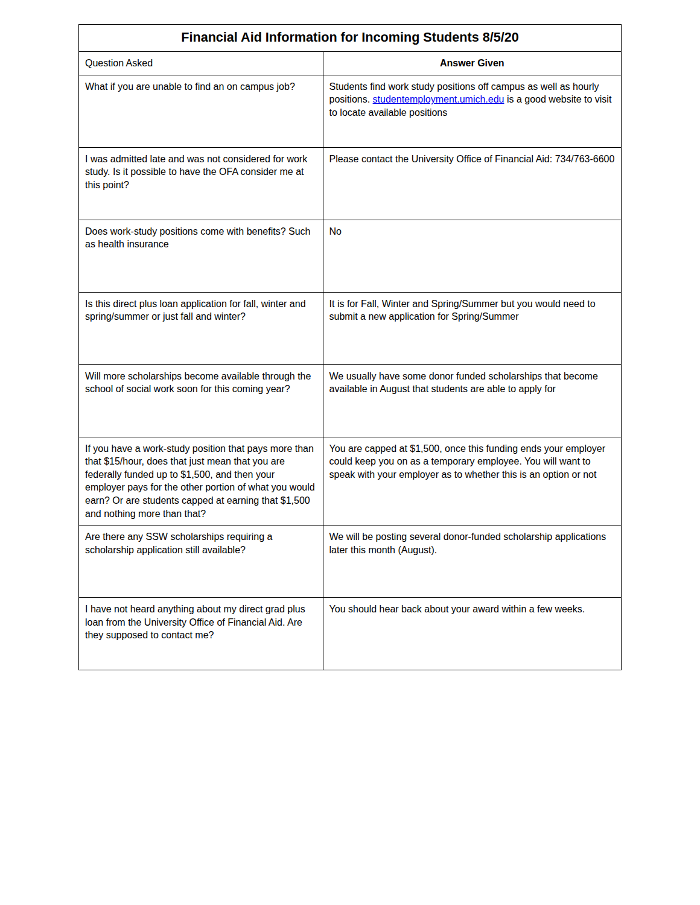Financial Aid Information for Incoming Students 8/5/20
| Question Asked | Answer Given |
| --- | --- |
| What if you are unable to find an on campus job? | Students find work study positions off campus as well as hourly positions. studentemployment.umich.edu is a good website to visit to locate available positions |
| I was admitted late and was not considered for work study. Is it possible to have the OFA consider me at this point? | Please contact the University Office of Financial Aid: 734/763-6600 |
| Does work-study positions come with benefits? Such as health insurance | No |
| Is this direct plus loan application for fall, winter and spring/summer or just fall and winter? | It is for Fall, Winter and Spring/Summer but you would need to submit a new application for Spring/Summer |
| Will more scholarships become available through the school of social work soon for this coming year? | We usually have some donor funded scholarships that become available in August that students are able to apply for |
| If you have a work-study position that pays more than that $15/hour, does that just mean that you are federally funded up to $1,500, and then your employer pays for the other portion of what you would earn? Or are students capped at earning that $1,500 and nothing more than that? | You are capped at $1,500, once this funding ends your employer could keep you on as a temporary employee. You will want to speak with your employer as to whether this is an option or not |
| Are there any SSW scholarships requiring a scholarship application still available? | We will be posting several donor-funded scholarship applications later this month (August). |
| I have not heard anything about my direct grad plus loan from the University Office of Financial Aid. Are they supposed to contact me? | You should hear back about your award within a few weeks. |